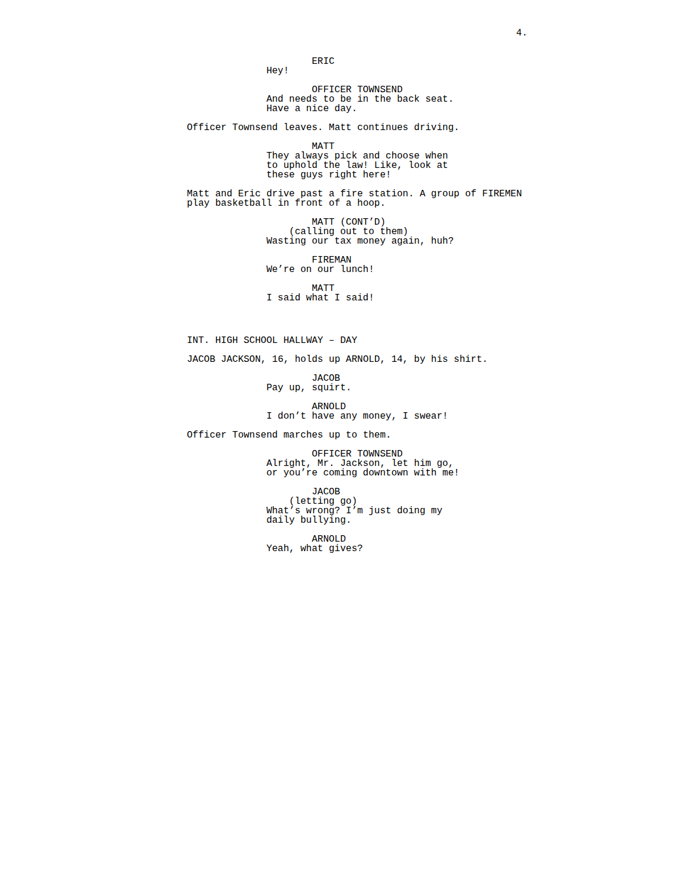4.
ERIC
Hey!
OFFICER TOWNSEND
And needs to be in the back seat. Have a nice day.
Officer Townsend leaves. Matt continues driving.
MATT
They always pick and choose when to uphold the law! Like, look at these guys right here!
Matt and Eric drive past a fire station. A group of FIREMEN play basketball in front of a hoop.
MATT (CONT’D)
(calling out to them)
Wasting our tax money again, huh?
FIREMAN
We’re on our lunch!
MATT
I said what I said!
INT. HIGH SCHOOL HALLWAY – DAY
JACOB JACKSON, 16, holds up ARNOLD, 14, by his shirt.
JACOB
Pay up, squirt.
ARNOLD
I don’t have any money, I swear!
Officer Townsend marches up to them.
OFFICER TOWNSEND
Alright, Mr. Jackson, let him go, or you’re coming downtown with me!
JACOB
(letting go)
What’s wrong? I’m just doing my daily bullying.
ARNOLD
Yeah, what gives?